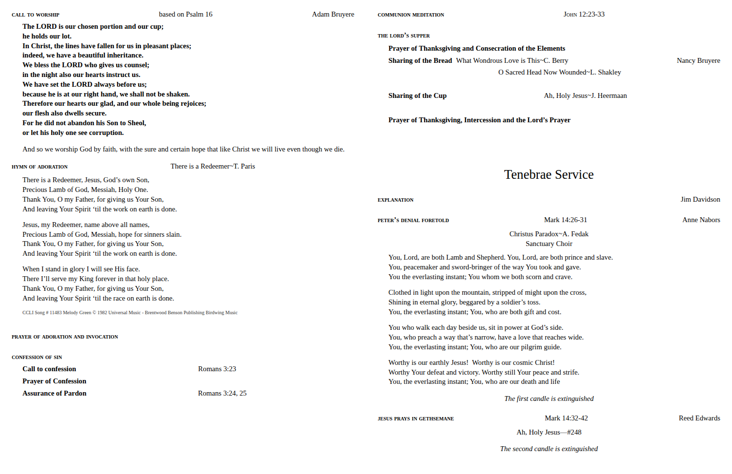Call to Worship based on Psalm 16 Adam Bruyere
The LORD is our chosen portion and our cup;
he holds our lot.
In Christ, the lines have fallen for us in pleasant places;
indeed, we have a beautiful inheritance.
We bless the LORD who gives us counsel;
in the night also our hearts instruct us.
We have set the LORD always before us;
because he is at our right hand, we shall not be shaken.
Therefore our hearts our glad, and our whole being rejoices;
our flesh also dwells secure.
For he did not abandon his Son to Sheol,
or let his holy one see corruption.
And so we worship God by faith, with the sure and certain hope that like Christ we will live even though we die.
Hymn of Adoration There is a Redeemer~T. Paris
There is a Redeemer, Jesus, God’s own Son,
Precious Lamb of God, Messiah, Holy One.
Thank You, O my Father, for giving us Your Son,
And leaving Your Spirit ‘til the work on earth is done.
Jesus, my Redeemer, name above all names,
Precious Lamb of God, Messiah, hope for sinners slain.
Thank You, O my Father, for giving us Your Son,
And leaving Your Spirit ‘til the work on earth is done.
When I stand in glory I will see His face.
There I’ll serve my King forever in that holy place.
Thank You, O my Father, for giving us Your Son,
And leaving Your Spirit ‘til the race on earth is done.
CCLI Song # 11483 Melody Green © 1982 Universal Music - Brentwood Benson Publishing Birdwing Music
Prayer of Adoration and Invocation
Confession of sin
Call to confession Romans 3:23
Prayer of Confession
Assurance of Pardon Romans 3:24, 25
Communion Meditation John 12:23-33
The Lord’s Supper
Prayer of Thanksgiving and Consecration of the Elements
Sharing of the Bread What Wondrous Love is This~C. Berry Nancy Bruyere
O Sacred Head Now Wounded~L. Shakley
Sharing of the Cup Ah, Holy Jesus~J. Heermaan
Prayer of Thanksgiving, Intercession and the Lord’s Prayer
Tenebrae Service
Explanation Jim Davidson
Peter’s Denial Foretold Mark 14:26-31 Anne Nabors
Christus Paradox~A. Fedak
Sanctuary Choir
You, Lord, are both Lamb and Shepherd. You, Lord, are both prince and slave.
You, peacemaker and sword-bringer of the way You took and gave.
You the everlasting instant; You whom we both scorn and crave.
Clothed in light upon the mountain, stripped of might upon the cross,
Shining in eternal glory, beggared by a soldier’s toss.
You, the everlasting instant; You, who are both gift and cost.
You who walk each day beside us, sit in power at God’s side.
You, who preach a way that’s narrow, have a love that reaches wide.
You, the everlasting instant; You, who are our pilgrim guide.
Worthy is our earthly Jesus! Worthy is our cosmic Christ!
Worthy Your defeat and victory. Worthy still Your peace and strife.
You, the everlasting instant; You, who are our death and life
The first candle is extinguished
Jesus Prays in Gethsemane Mark 14:32-42 Reed Edwards
Ah, Holy Jesus—#248
The second candle is extinguished